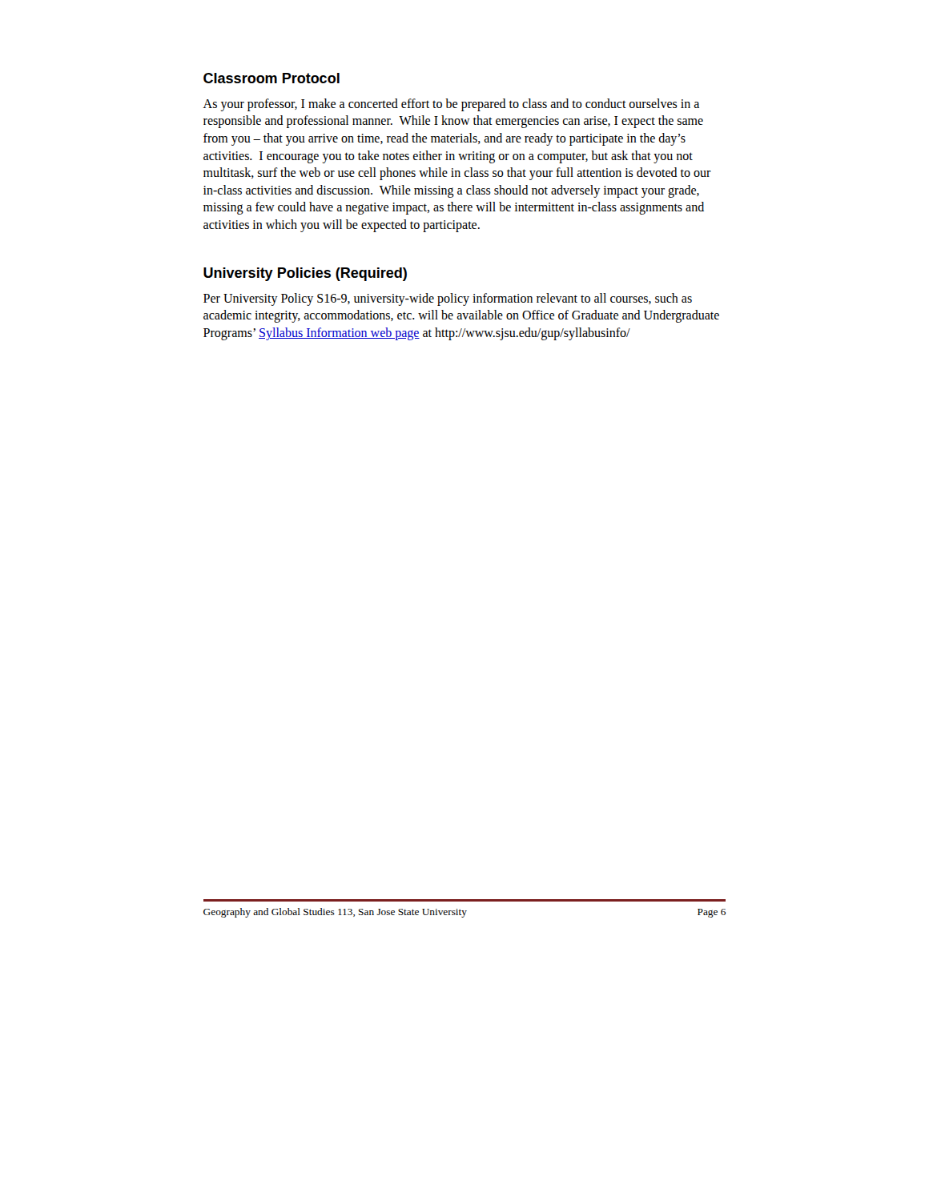Classroom Protocol
As your professor, I make a concerted effort to be prepared to class and to conduct ourselves in a responsible and professional manner. While I know that emergencies can arise, I expect the same from you – that you arrive on time, read the materials, and are ready to participate in the day’s activities. I encourage you to take notes either in writing or on a computer, but ask that you not multitask, surf the web or use cell phones while in class so that your full attention is devoted to our in-class activities and discussion. While missing a class should not adversely impact your grade, missing a few could have a negative impact, as there will be intermittent in-class assignments and activities in which you will be expected to participate.
University Policies (Required)
Per University Policy S16-9, university-wide policy information relevant to all courses, such as academic integrity, accommodations, etc. will be available on Office of Graduate and Undergraduate Programs’ Syllabus Information web page at http://www.sjsu.edu/gup/syllabusinfo/
Geography and Global Studies 113, San Jose State University Page 6